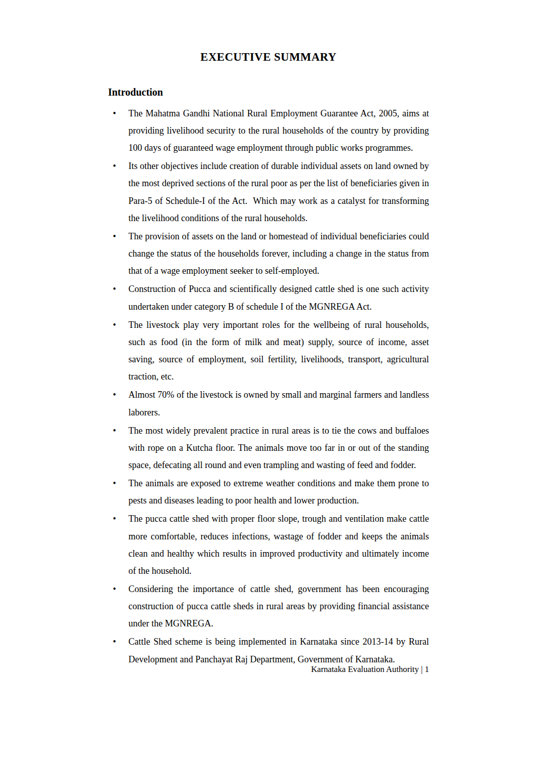EXECUTIVE SUMMARY
Introduction
The Mahatma Gandhi National Rural Employment Guarantee Act, 2005, aims at providing livelihood security to the rural households of the country by providing 100 days of guaranteed wage employment through public works programmes.
Its other objectives include creation of durable individual assets on land owned by the most deprived sections of the rural poor as per the list of beneficiaries given in Para-5 of Schedule-I of the Act. Which may work as a catalyst for transforming the livelihood conditions of the rural households.
The provision of assets on the land or homestead of individual beneficiaries could change the status of the households forever, including a change in the status from that of a wage employment seeker to self-employed.
Construction of Pucca and scientifically designed cattle shed is one such activity undertaken under category B of schedule I of the MGNREGA Act.
The livestock play very important roles for the wellbeing of rural households, such as food (in the form of milk and meat) supply, source of income, asset saving, source of employment, soil fertility, livelihoods, transport, agricultural traction, etc.
Almost 70% of the livestock is owned by small and marginal farmers and landless laborers.
The most widely prevalent practice in rural areas is to tie the cows and buffaloes with rope on a Kutcha floor. The animals move too far in or out of the standing space, defecating all round and even trampling and wasting of feed and fodder.
The animals are exposed to extreme weather conditions and make them prone to pests and diseases leading to poor health and lower production.
The pucca cattle shed with proper floor slope, trough and ventilation make cattle more comfortable, reduces infections, wastage of fodder and keeps the animals clean and healthy which results in improved productivity and ultimately income of the household.
Considering the importance of cattle shed, government has been encouraging construction of pucca cattle sheds in rural areas by providing financial assistance under the MGNREGA.
Cattle Shed scheme is being implemented in Karnataka since 2013-14 by Rural Development and Panchayat Raj Department, Government of Karnataka.
Karnataka Evaluation Authority | 1